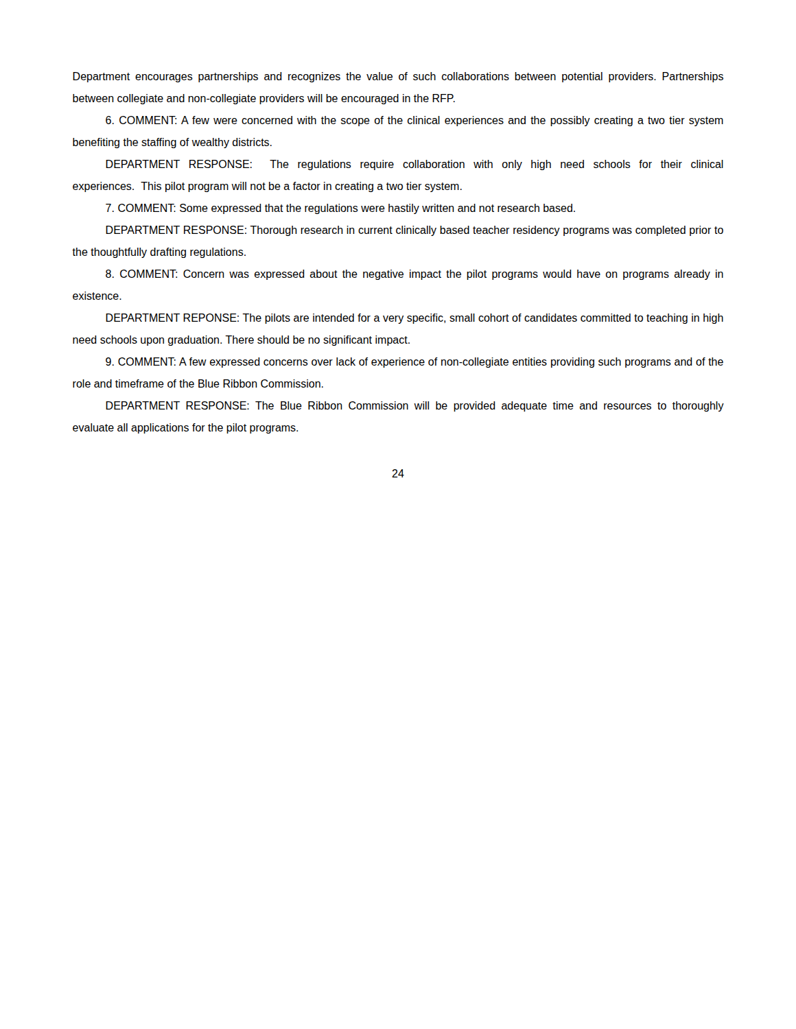Department encourages partnerships and recognizes the value of such collaborations between potential providers. Partnerships between collegiate and non-collegiate providers will be encouraged in the RFP.
6. COMMENT: A few were concerned with the scope of the clinical experiences and the possibly creating a two tier system benefiting the staffing of wealthy districts.
DEPARTMENT RESPONSE: The regulations require collaboration with only high need schools for their clinical experiences. This pilot program will not be a factor in creating a two tier system.
7. COMMENT: Some expressed that the regulations were hastily written and not research based.
DEPARTMENT RESPONSE: Thorough research in current clinically based teacher residency programs was completed prior to the thoughtfully drafting regulations.
8. COMMENT: Concern was expressed about the negative impact the pilot programs would have on programs already in existence.
DEPARTMENT REPONSE: The pilots are intended for a very specific, small cohort of candidates committed to teaching in high need schools upon graduation. There should be no significant impact.
9. COMMENT: A few expressed concerns over lack of experience of non-collegiate entities providing such programs and of the role and timeframe of the Blue Ribbon Commission.
DEPARTMENT RESPONSE: The Blue Ribbon Commission will be provided adequate time and resources to thoroughly evaluate all applications for the pilot programs.
24